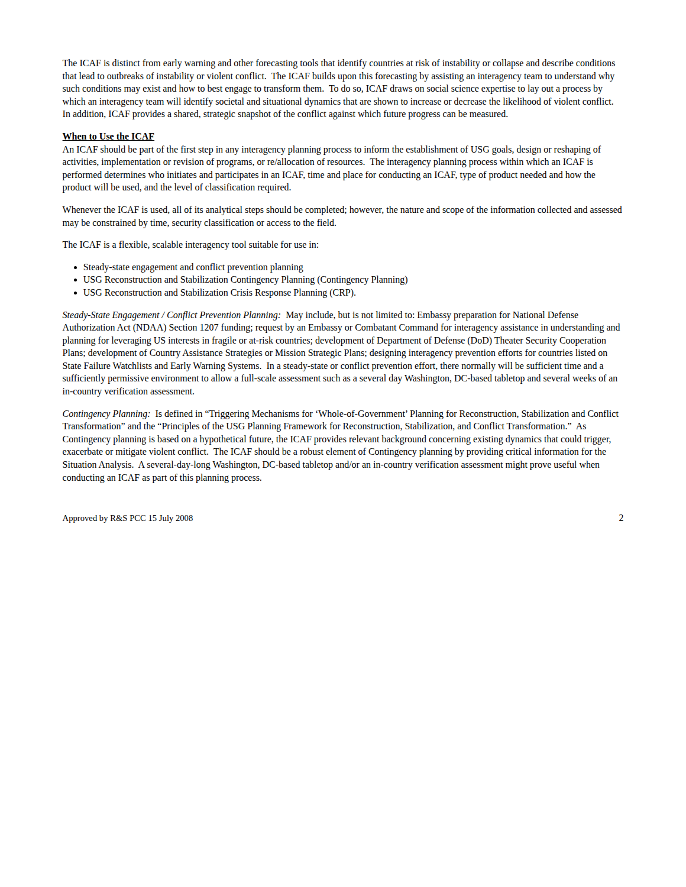The ICAF is distinct from early warning and other forecasting tools that identify countries at risk of instability or collapse and describe conditions that lead to outbreaks of instability or violent conflict. The ICAF builds upon this forecasting by assisting an interagency team to understand why such conditions may exist and how to best engage to transform them. To do so, ICAF draws on social science expertise to lay out a process by which an interagency team will identify societal and situational dynamics that are shown to increase or decrease the likelihood of violent conflict. In addition, ICAF provides a shared, strategic snapshot of the conflict against which future progress can be measured.
When to Use the ICAF
An ICAF should be part of the first step in any interagency planning process to inform the establishment of USG goals, design or reshaping of activities, implementation or revision of programs, or re/allocation of resources. The interagency planning process within which an ICAF is performed determines who initiates and participates in an ICAF, time and place for conducting an ICAF, type of product needed and how the product will be used, and the level of classification required.
Whenever the ICAF is used, all of its analytical steps should be completed; however, the nature and scope of the information collected and assessed may be constrained by time, security classification or access to the field.
The ICAF is a flexible, scalable interagency tool suitable for use in:
Steady-state engagement and conflict prevention planning
USG Reconstruction and Stabilization Contingency Planning (Contingency Planning)
USG Reconstruction and Stabilization Crisis Response Planning (CRP).
Steady-State Engagement / Conflict Prevention Planning: May include, but is not limited to: Embassy preparation for National Defense Authorization Act (NDAA) Section 1207 funding; request by an Embassy or Combatant Command for interagency assistance in understanding and planning for leveraging US interests in fragile or at-risk countries; development of Department of Defense (DoD) Theater Security Cooperation Plans; development of Country Assistance Strategies or Mission Strategic Plans; designing interagency prevention efforts for countries listed on State Failure Watchlists and Early Warning Systems. In a steady-state or conflict prevention effort, there normally will be sufficient time and a sufficiently permissive environment to allow a full-scale assessment such as a several day Washington, DC-based tabletop and several weeks of an in-country verification assessment.
Contingency Planning: Is defined in “Triggering Mechanisms for ‘Whole-of-Government’ Planning for Reconstruction, Stabilization and Conflict Transformation” and the “Principles of the USG Planning Framework for Reconstruction, Stabilization, and Conflict Transformation.” As Contingency planning is based on a hypothetical future, the ICAF provides relevant background concerning existing dynamics that could trigger, exacerbate or mitigate violent conflict. The ICAF should be a robust element of Contingency planning by providing critical information for the Situation Analysis. A several-day-long Washington, DC-based tabletop and/or an in-country verification assessment might prove useful when conducting an ICAF as part of this planning process.
Approved by R&S PCC 15 July 2008 2